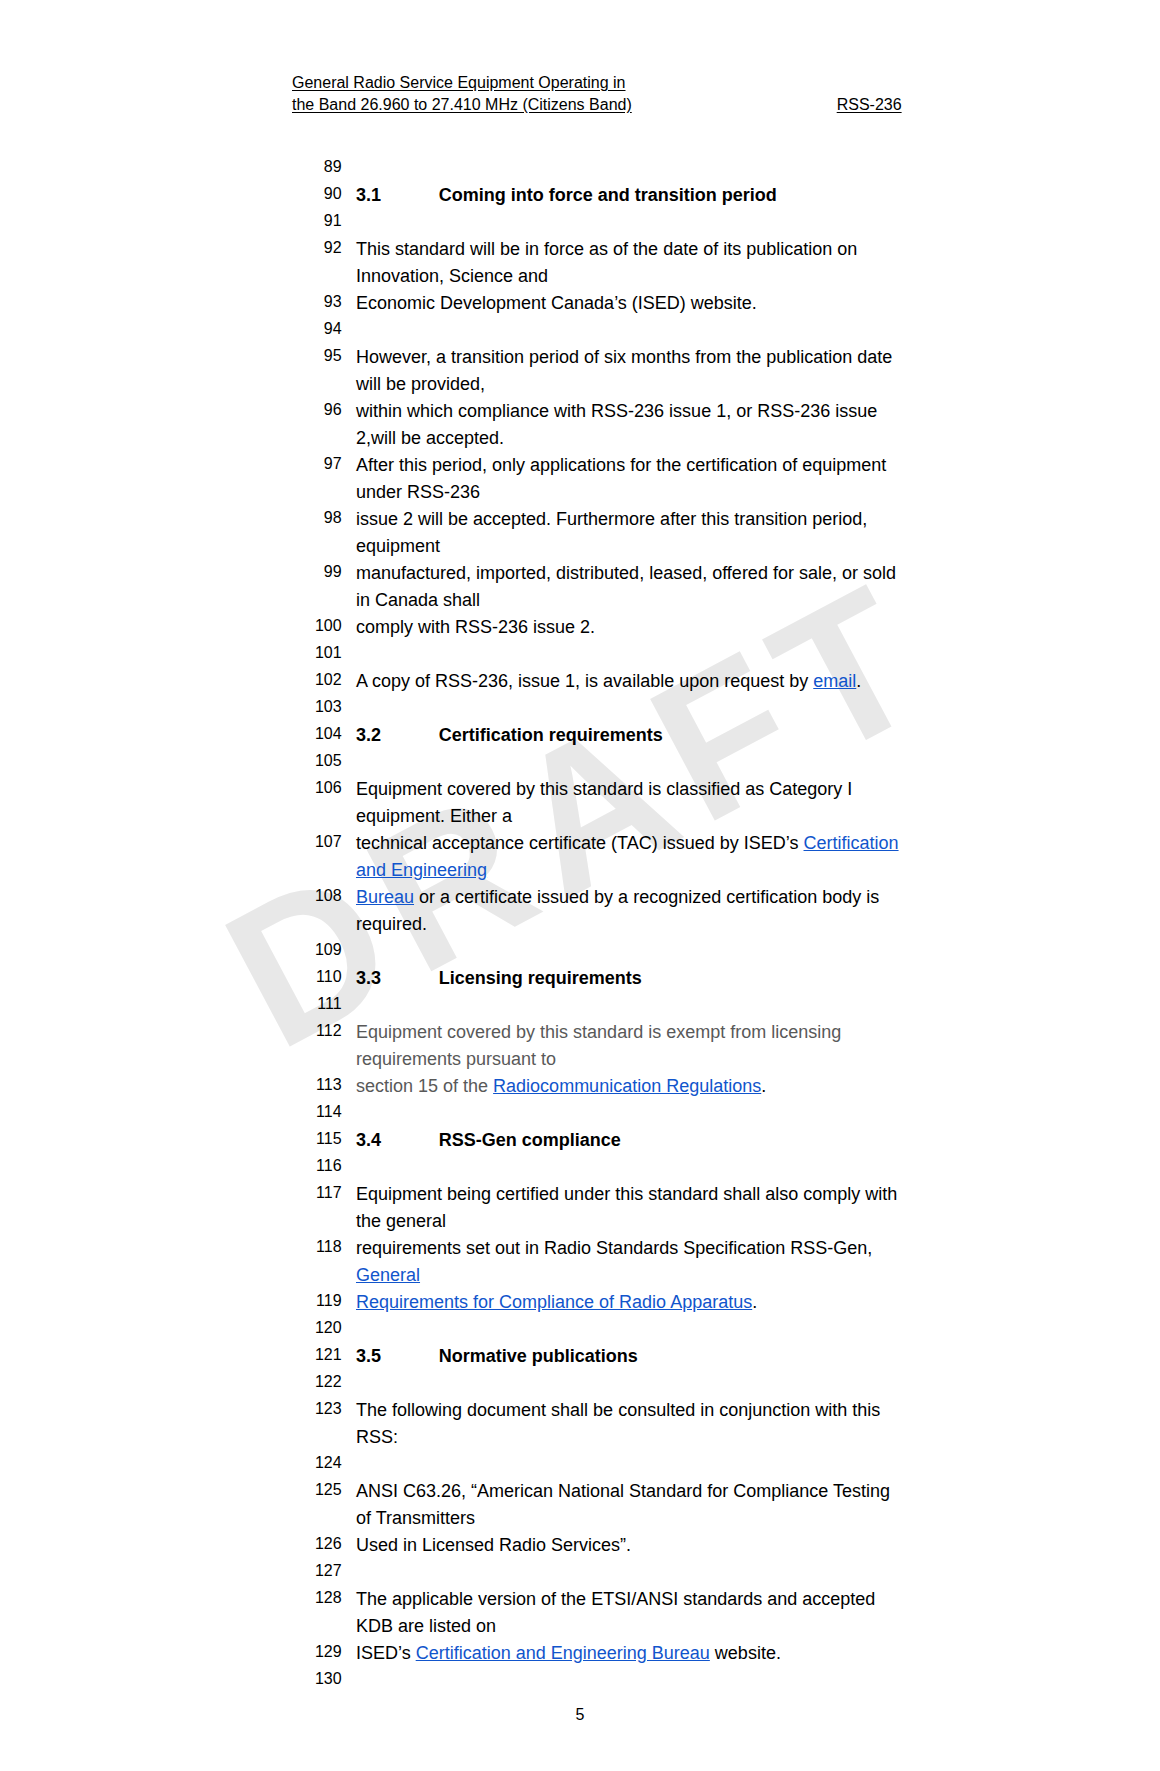DRAFT
General Radio Service Equipment Operating in
the Band 26.960 to 27.410 MHz (Citizens Band)
RSS-236
89
90
3.1 Coming into force and transition period
91
92
This standard will be in force as of the date of its publication on Innovation, Science and
93
Economic Development Canada’s (ISED) website.
94
95
However, a transition period of six months from the publication date will be provided,
96
within which compliance with RSS-236 issue 1, or RSS-236 issue 2,will be accepted.
97
After this period, only applications for the certification of equipment under RSS-236
98
issue 2 will be accepted. Furthermore after this transition period, equipment
99
manufactured, imported, distributed, leased, offered for sale, or sold in Canada shall
100
comply with RSS-236 issue 2.
101
102
A copy of RSS-236, issue 1, is available upon request by email.
103
104
3.2 Certification requirements
105
106
Equipment covered by this standard is classified as Category I equipment. Either a
107
technical acceptance certificate (TAC) issued by ISED’s Certification and Engineering
108
Bureau or a certificate issued by a recognized certification body is required.
109
110
3.3 Licensing requirements
111
112
Equipment covered by this standard is exempt from licensing requirements pursuant to
113
section 15 of the Radiocommunication Regulations.
114
115
3.4 RSS-Gen compliance
116
117
Equipment being certified under this standard shall also comply with the general
118
requirements set out in Radio Standards Specification RSS-Gen, General
119
Requirements for Compliance of Radio Apparatus.
120
121
3.5 Normative publications
122
123
The following document shall be consulted in conjunction with this RSS:
124
125
ANSI C63.26, “American National Standard for Compliance Testing of Transmitters
126
Used in Licensed Radio Services”.
127
128
The applicable version of the ETSI/ANSI standards and accepted KDB are listed on
129
ISED’s Certification and Engineering Bureau website.
130
5